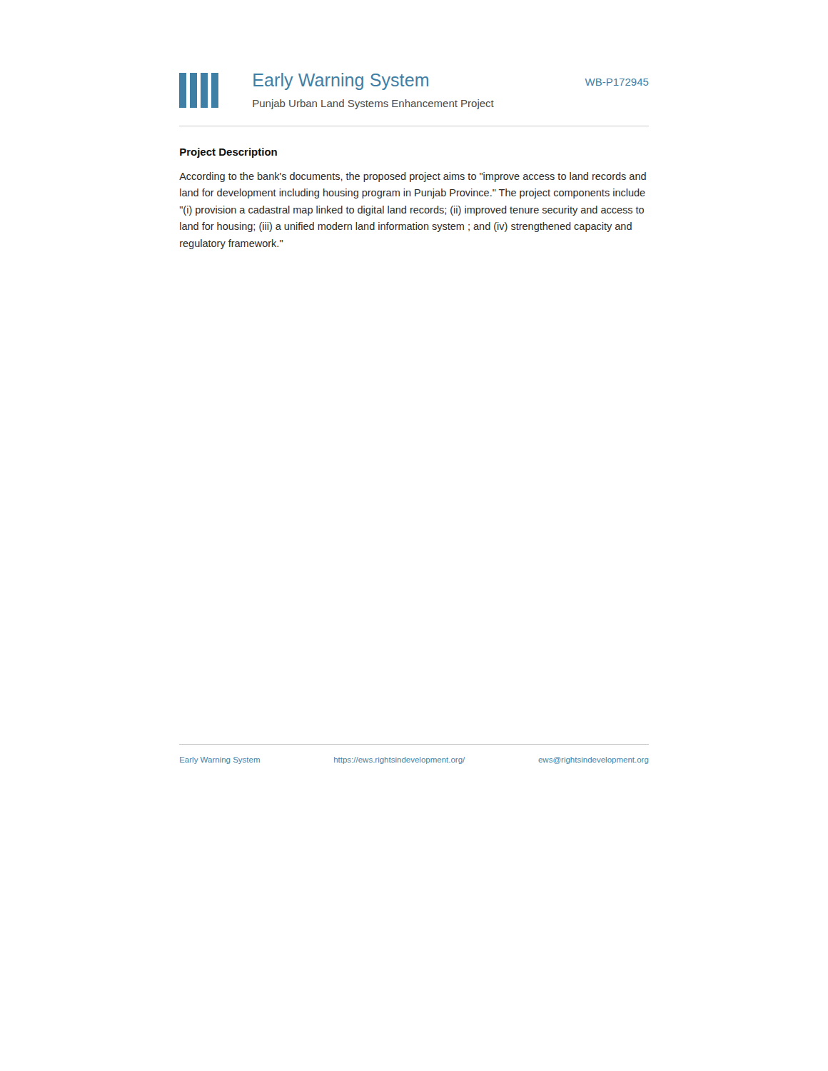Early Warning System
Punjab Urban Land Systems Enhancement Project
WB-P172945
Project Description
According to the bank's documents, the proposed project aims to "improve access to land records and land for development including housing program in Punjab Province." The project components include "(i) provision a cadastral map linked to digital land records; (ii) improved tenure security and access to land for housing; (iii) a unified modern land information system ; and (iv) strengthened capacity and regulatory framework."
Early Warning System
https://ews.rightsindevelopment.org/
ews@rightsindevelopment.org